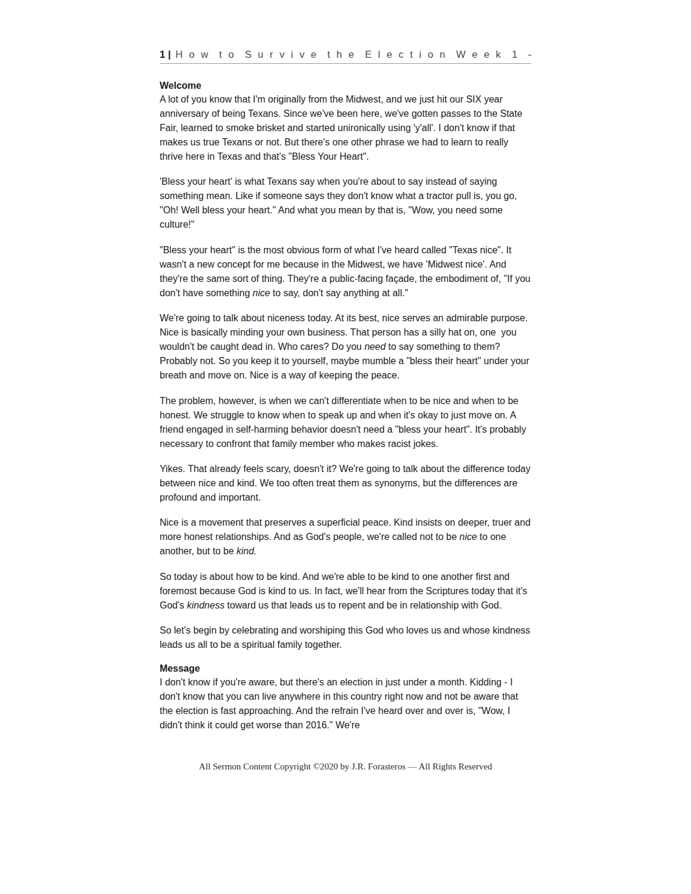1 | H o w t o S u r v i v e t h e E l e c t i o n W e e k 1 – H o w t o B e K i n d
Welcome
A lot of you know that I'm originally from the Midwest, and we just hit our SIX year anniversary of being Texans. Since we've been here, we've gotten passes to the State Fair, learned to smoke brisket and started unironically using 'y'all'. I don't know if that makes us true Texans or not. But there's one other phrase we had to learn to really thrive here in Texas and that's "Bless Your Heart".
'Bless your heart' is what Texans say when you're about to say instead of saying something mean. Like if someone says they don't know what a tractor pull is, you go, "Oh! Well bless your heart." And what you mean by that is, "Wow, you need some culture!"
"Bless your heart" is the most obvious form of what I've heard called "Texas nice". It wasn't a new concept for me because in the Midwest, we have 'Midwest nice'. And they're the same sort of thing. They're a public-facing façade, the embodiment of, "If you don't have something nice to say, don't say anything at all."
We're going to talk about niceness today. At its best, nice serves an admirable purpose. Nice is basically minding your own business. That person has a silly hat on, one you wouldn't be caught dead in. Who cares? Do you need to say something to them? Probably not. So you keep it to yourself, maybe mumble a "bless their heart" under your breath and move on. Nice is a way of keeping the peace.
The problem, however, is when we can't differentiate when to be nice and when to be honest. We struggle to know when to speak up and when it's okay to just move on. A friend engaged in self-harming behavior doesn't need a "bless your heart". It's probably necessary to confront that family member who makes racist jokes.
Yikes. That already feels scary, doesn't it? We're going to talk about the difference today between nice and kind. We too often treat them as synonyms, but the differences are profound and important.
Nice is a movement that preserves a superficial peace. Kind insists on deeper, truer and more honest relationships. And as God's people, we're called not to be nice to one another, but to be kind.
So today is about how to be kind. And we're able to be kind to one another first and foremost because God is kind to us. In fact, we'll hear from the Scriptures today that it's God's kindness toward us that leads us to repent and be in relationship with God.
So let's begin by celebrating and worshiping this God who loves us and whose kindness leads us all to be a spiritual family together.
Message
I don't know if you're aware, but there's an election in just under a month. Kidding - I don't know that you can live anywhere in this country right now and not be aware that the election is fast approaching. And the refrain I've heard over and over is, "Wow, I didn't think it could get worse than 2016." We're
All Sermon Content Copyright ©2020 by J.R. Forasteros — All Rights Reserved